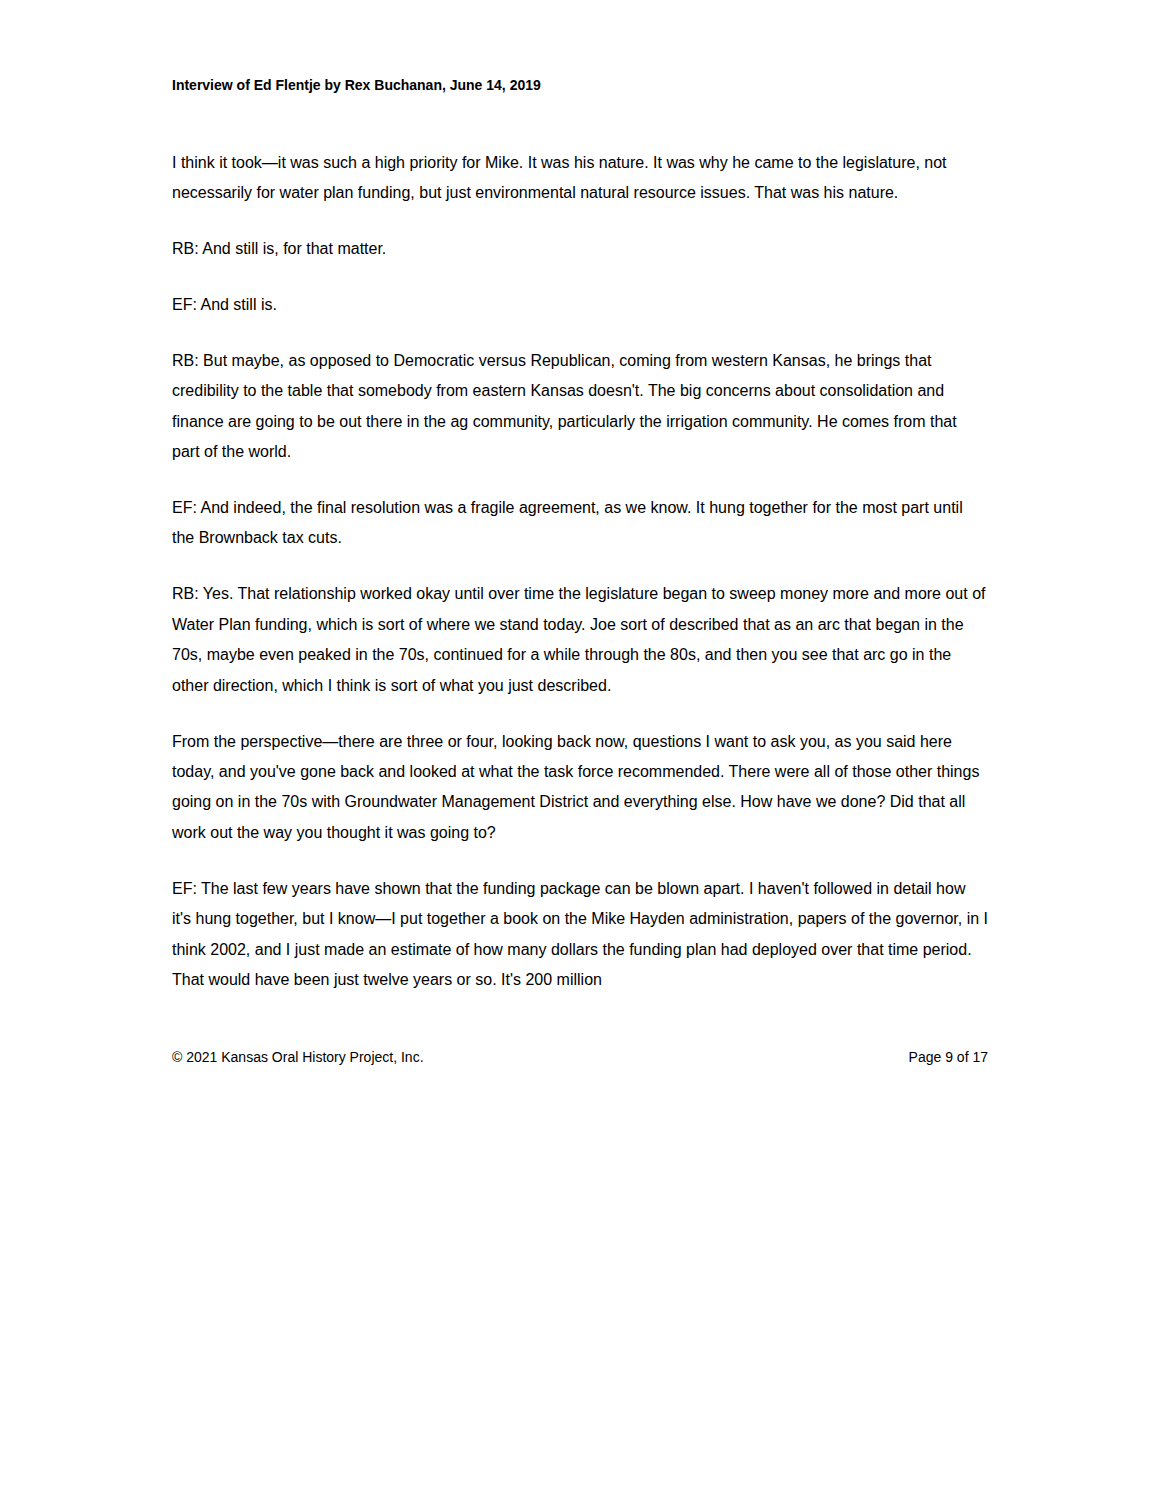Interview of Ed Flentje by Rex Buchanan, June 14, 2019
I think it took—it was such a high priority for Mike. It was his nature. It was why he came to the legislature, not necessarily for water plan funding, but just environmental natural resource issues. That was his nature.
RB: And still is, for that matter.
EF: And still is.
RB: But maybe, as opposed to Democratic versus Republican, coming from western Kansas, he brings that credibility to the table that somebody from eastern Kansas doesn't. The big concerns about consolidation and finance are going to be out there in the ag community, particularly the irrigation community. He comes from that part of the world.
EF: And indeed, the final resolution was a fragile agreement, as we know. It hung together for the most part until the Brownback tax cuts.
RB: Yes. That relationship worked okay until over time the legislature began to sweep money more and more out of Water Plan funding, which is sort of where we stand today. Joe sort of described that as an arc that began in the 70s, maybe even peaked in the 70s, continued for a while through the 80s, and then you see that arc go in the other direction, which I think is sort of what you just described.
From the perspective—there are three or four, looking back now, questions I want to ask you, as you said here today, and you've gone back and looked at what the task force recommended. There were all of those other things going on in the 70s with Groundwater Management District and everything else. How have we done? Did that all work out the way you thought it was going to?
EF: The last few years have shown that the funding package can be blown apart. I haven't followed in detail how it's hung together, but I know—I put together a book on the Mike Hayden administration, papers of the governor, in I think 2002, and I just made an estimate of how many dollars the funding plan had deployed over that time period. That would have been just twelve years or so. It's 200 million
© 2021 Kansas Oral History Project, Inc. Page 9 of 17